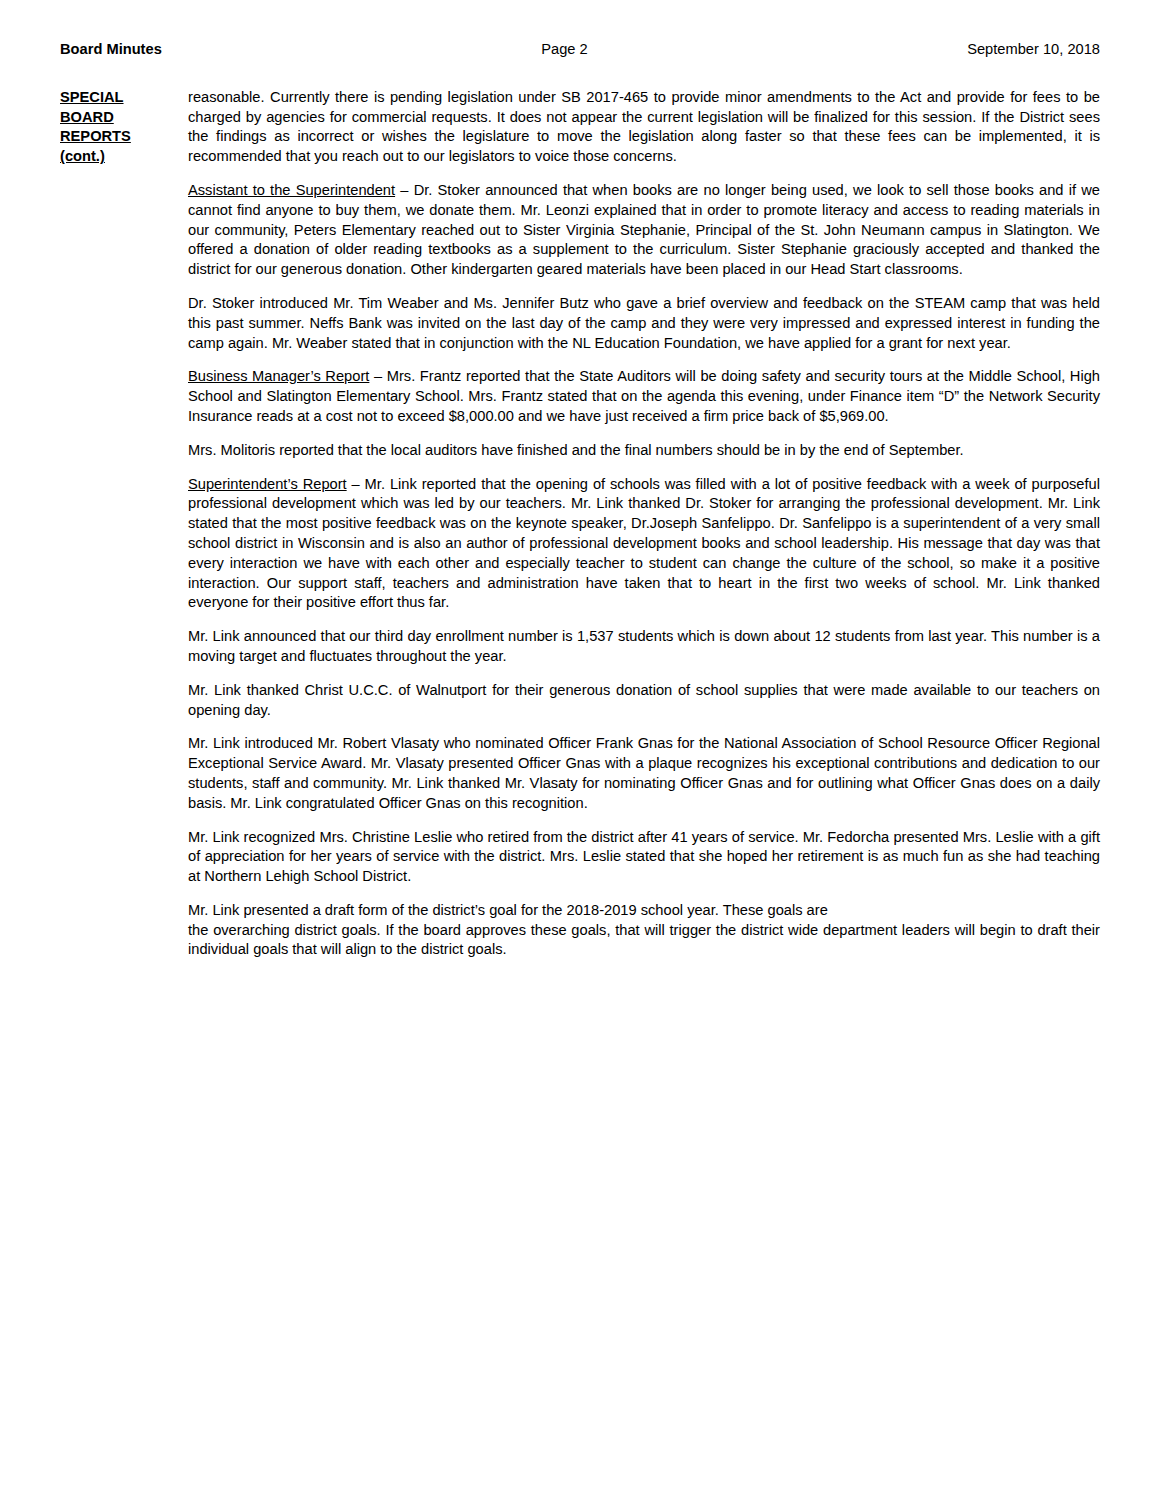Board Minutes
Page 2
September 10, 2018
SPECIAL
BOARD
REPORTS
(cont.)
reasonable. Currently there is pending legislation under SB 2017-465 to provide minor amendments to the Act and provide for fees to be charged by agencies for commercial requests. It does not appear the current legislation will be finalized for this session. If the District sees the findings as incorrect or wishes the legislature to move the legislation along faster so that these fees can be implemented, it is recommended that you reach out to our legislators to voice those concerns.
Assistant to the Superintendent – Dr. Stoker announced that when books are no longer being used, we look to sell those books and if we cannot find anyone to buy them, we donate them. Mr. Leonzi explained that in order to promote literacy and access to reading materials in our community, Peters Elementary reached out to Sister Virginia Stephanie, Principal of the St. John Neumann campus in Slatington. We offered a donation of older reading textbooks as a supplement to the curriculum. Sister Stephanie graciously accepted and thanked the district for our generous donation. Other kindergarten geared materials have been placed in our Head Start classrooms.
Dr. Stoker introduced Mr. Tim Weaber and Ms. Jennifer Butz who gave a brief overview and feedback on the STEAM camp that was held this past summer. Neffs Bank was invited on the last day of the camp and they were very impressed and expressed interest in funding the camp again. Mr. Weaber stated that in conjunction with the NL Education Foundation, we have applied for a grant for next year.
Business Manager’s Report – Mrs. Frantz reported that the State Auditors will be doing safety and security tours at the Middle School, High School and Slatington Elementary School. Mrs. Frantz stated that on the agenda this evening, under Finance item “D” the Network Security Insurance reads at a cost not to exceed $8,000.00 and we have just received a firm price back of $5,969.00.
Mrs. Molitoris reported that the local auditors have finished and the final numbers should be in by the end of September.
Superintendent’s Report – Mr. Link reported that the opening of schools was filled with a lot of positive feedback with a week of purposeful professional development which was led by our teachers. Mr. Link thanked Dr. Stoker for arranging the professional development. Mr. Link stated that the most positive feedback was on the keynote speaker, Dr.Joseph Sanfelippo. Dr. Sanfelippo is a superintendent of a very small school district in Wisconsin and is also an author of professional development books and school leadership. His message that day was that every interaction we have with each other and especially teacher to student can change the culture of the school, so make it a positive interaction. Our support staff, teachers and administration have taken that to heart in the first two weeks of school. Mr. Link thanked everyone for their positive effort thus far.
Mr. Link announced that our third day enrollment number is 1,537 students which is down about 12 students from last year. This number is a moving target and fluctuates throughout the year.
Mr. Link thanked Christ U.C.C. of Walnutport for their generous donation of school supplies that were made available to our teachers on opening day.
Mr. Link introduced Mr. Robert Vlasaty who nominated Officer Frank Gnas for the National Association of School Resource Officer Regional Exceptional Service Award. Mr. Vlasaty presented Officer Gnas with a plaque recognizes his exceptional contributions and dedication to our students, staff and community. Mr. Link thanked Mr. Vlasaty for nominating Officer Gnas and for outlining what Officer Gnas does on a daily basis. Mr. Link congratulated Officer Gnas on this recognition.
Mr. Link recognized Mrs. Christine Leslie who retired from the district after 41 years of service. Mr. Fedorcha presented Mrs. Leslie with a gift of appreciation for her years of service with the district. Mrs. Leslie stated that she hoped her retirement is as much fun as she had teaching at Northern Lehigh School District.
Mr. Link presented a draft form of the district’s goal for the 2018-2019 school year. These goals are
the overarching district goals. If the board approves these goals, that will trigger the district wide department leaders will begin to draft their individual goals that will align to the district goals.